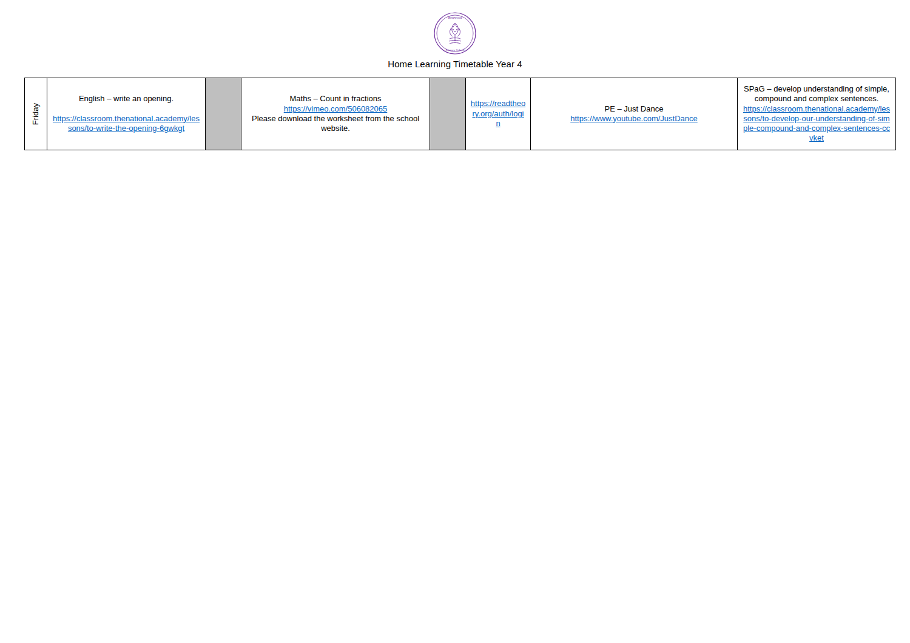Berewood Primary School
Home Learning Timetable Year 4
| Friday | English – write an opening. https://classroom.thenational.academy/lessons/to-write-the-opening-6gwkgt | | Maths – Count in fractions https://vimeo.com/506082065 Please download the worksheet from the school website. | | https://readtheory.org/auth/login | PE – Just Dance https://www.youtube.com/JustDance | SPaG – develop understanding of simple, compound and complex sentences. https://classroom.thenational.academy/lessons/to-develop-our-understanding-of-simple-compound-and-complex-sentences-ccvket |